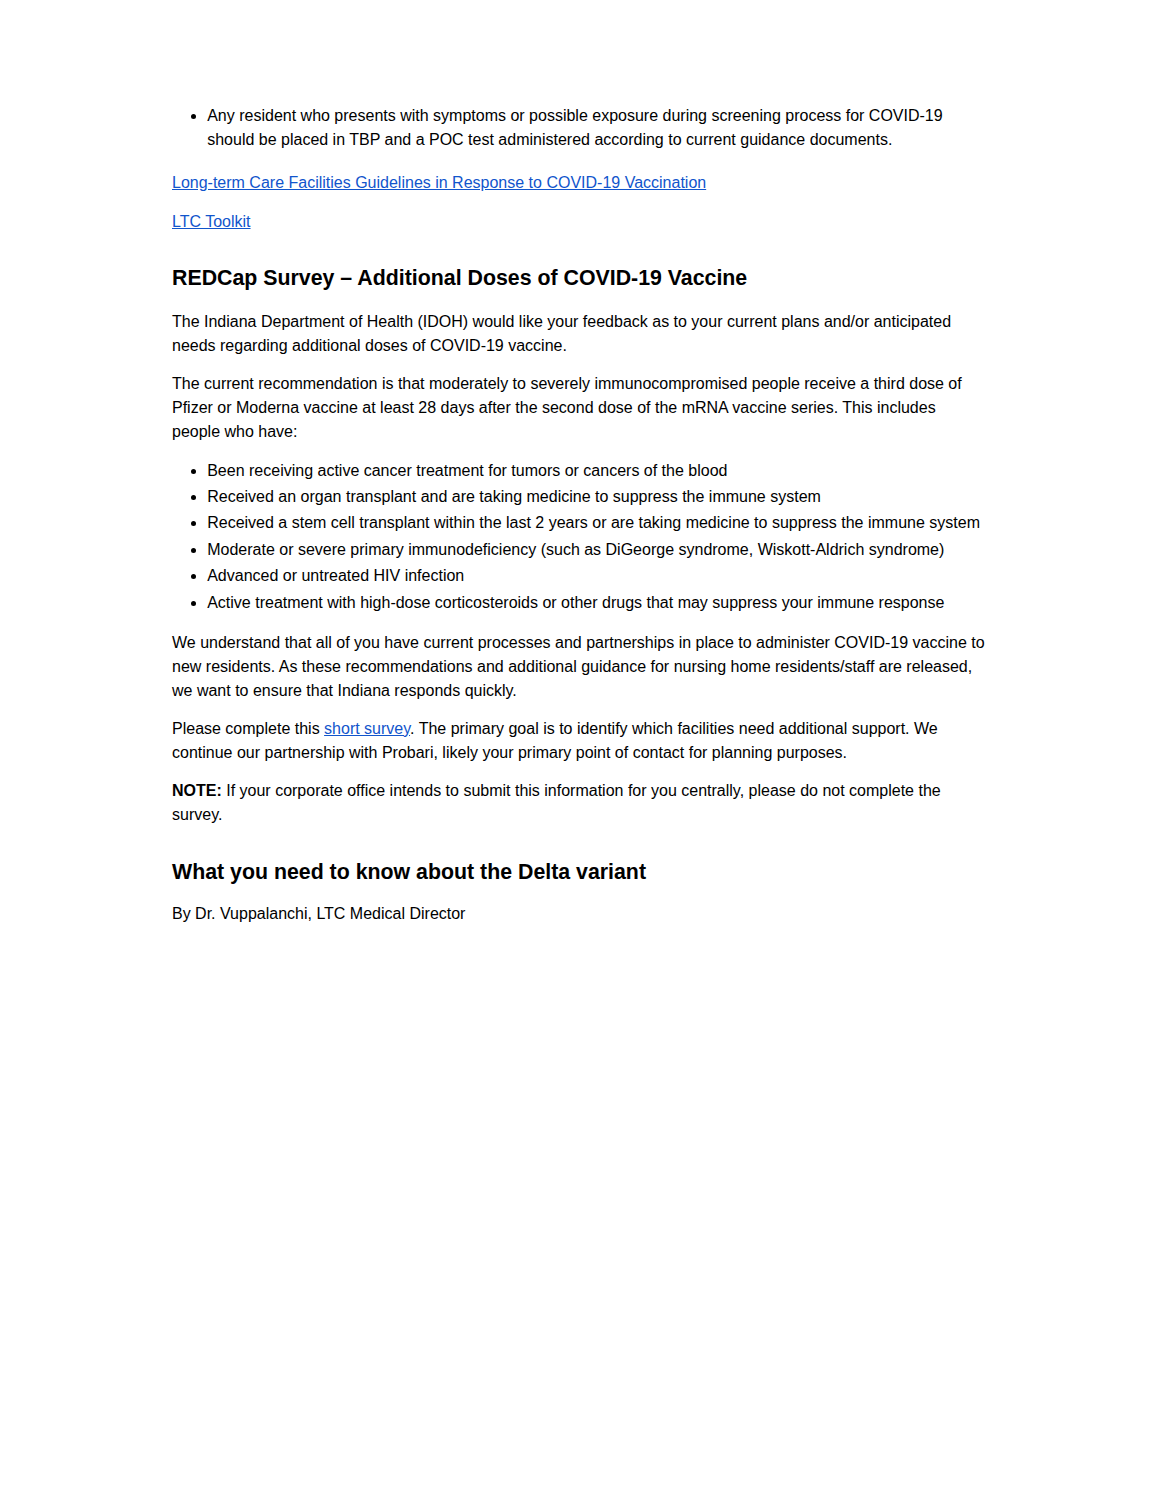Any resident who presents with symptoms or possible exposure during screening process for COVID-19 should be placed in TBP and a POC test administered according to current guidance documents.
Long-term Care Facilities Guidelines in Response to COVID-19 Vaccination
LTC Toolkit
REDCap Survey – Additional Doses of COVID-19 Vaccine
The Indiana Department of Health (IDOH) would like your feedback as to your current plans and/or anticipated needs regarding additional doses of COVID-19 vaccine.
The current recommendation is that moderately to severely immunocompromised people receive a third dose of Pfizer or Moderna vaccine at least 28 days after the second dose of the mRNA vaccine series. This includes people who have:
Been receiving active cancer treatment for tumors or cancers of the blood
Received an organ transplant and are taking medicine to suppress the immune system
Received a stem cell transplant within the last 2 years or are taking medicine to suppress the immune system
Moderate or severe primary immunodeficiency (such as DiGeorge syndrome, Wiskott-Aldrich syndrome)
Advanced or untreated HIV infection
Active treatment with high-dose corticosteroids or other drugs that may suppress your immune response
We understand that all of you have current processes and partnerships in place to administer COVID-19 vaccine to new residents. As these recommendations and additional guidance for nursing home residents/staff are released, we want to ensure that Indiana responds quickly.
Please complete this short survey. The primary goal is to identify which facilities need additional support. We continue our partnership with Probari, likely your primary point of contact for planning purposes.
NOTE: If your corporate office intends to submit this information for you centrally, please do not complete the survey.
What you need to know about the Delta variant
By Dr. Vuppalanchi, LTC Medical Director